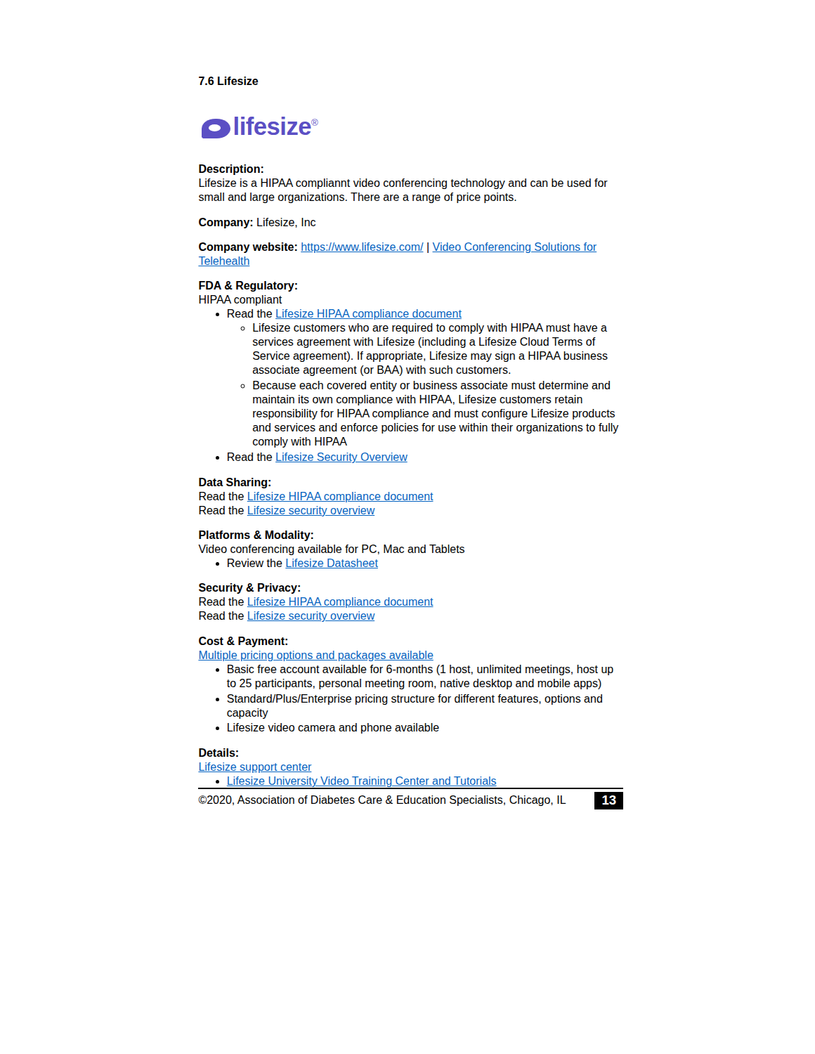7.6 Lifesize
lifesize®
Description:
Lifesize is a HIPAA compliannt video conferencing technology and can be used for small and large organizations. There are a range of price points.
Company: Lifesize, Inc
Company website: https://www.lifesize.com/ | Video Conferencing Solutions for Telehealth
FDA & Regulatory:
HIPAA compliant
Read the Lifesize HIPAA compliance document
Lifesize customers who are required to comply with HIPAA must have a services agreement with Lifesize (including a Lifesize Cloud Terms of Service agreement). If appropriate, Lifesize may sign a HIPAA business associate agreement (or BAA) with such customers.
Because each covered entity or business associate must determine and maintain its own compliance with HIPAA, Lifesize customers retain responsibility for HIPAA compliance and must configure Lifesize products and services and enforce policies for use within their organizations to fully comply with HIPAA
Read the Lifesize Security Overview
Data Sharing:
Read the Lifesize HIPAA compliance document
Read the Lifesize security overview
Platforms & Modality:
Video conferencing available for PC, Mac and Tablets
Review the Lifesize Datasheet
Security & Privacy:
Read the Lifesize HIPAA compliance document
Read the Lifesize security overview
Cost & Payment:
Multiple pricing options and packages available
Basic free account available for 6-months (1 host, unlimited meetings, host up to 25 participants, personal meeting room, native desktop and mobile apps)
Standard/Plus/Enterprise pricing structure for different features, options and capacity
Lifesize video camera and phone available
Details:
Lifesize support center
Lifesize University Video Training Center and Tutorials
©2020, Association of Diabetes Care & Education Specialists, Chicago, IL 13